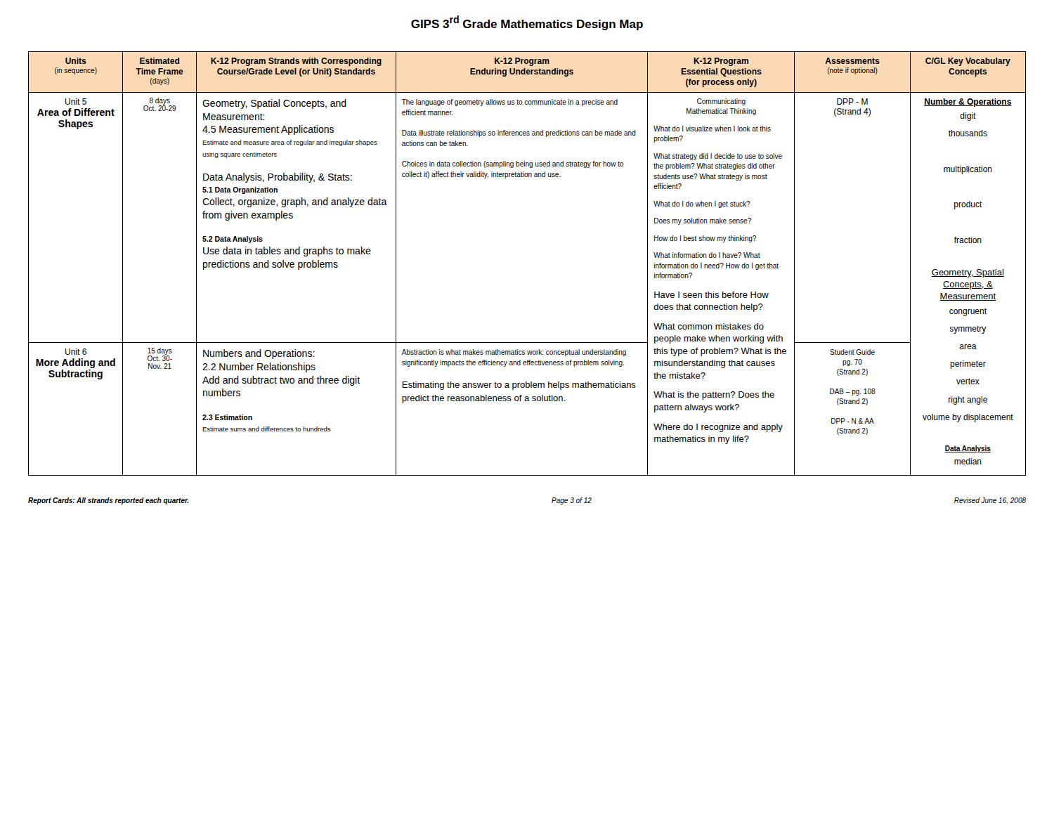GIPS 3rd Grade Mathematics Design Map
| Units (in sequence) | Estimated Time Frame (days) | K-12 Program Strands with Corresponding Course/Grade Level (or Unit) Standards | K-12 Program Enduring Understandings | K-12 Program Essential Questions (for process only) | Assessments (note if optional) | C/GL Key Vocabulary Concepts |
| --- | --- | --- | --- | --- | --- | --- |
| Unit 5 Area of Different Shapes | 8 days Oct. 20-29 | Geometry, Spatial Concepts, and Measurement: 4.5 Measurement Applications Estimate and measure area of regular and irregular shapes using square centimeters Data Analysis, Probability, & Stats: 5.1 Data Organization Collect, organize, graph, and analyze data from given examples 5.2 Data Analysis Use data in tables and graphs to make predictions and solve problems | The language of geometry allows us to communicate in a precise and efficient manner. Data illustrate relationships so inferences and predictions can be made and actions can be taken. Choices in data collection (sampling being used and strategy for how to collect it) affect their validity, interpretation and use. | Communicating Mathematical Thinking What do I visualize when I look at this problem? What strategy did I decide to use to solve the problem? What strategies did other students use? What strategy is most efficient? What do I do when I get stuck? Does my solution make sense? How do I best show my thinking? What information do I have? What information do I need? How do I get that information? Have I seen this before How does that connection help? What common mistakes do people make when working with this type of problem? What is the misunderstanding that causes the mistake? What is the pattern? Does the pattern always work? Where do I recognize and apply mathematics in my life? | DPP - M (Strand 4) | Number & Operations digit thousands multiplication product fraction Geometry, Spatial Concepts, & Measurement congruent symmetry area perimeter vertex right angle volume by displacement Data Analysis median |
| Unit 6 More Adding and Subtracting | 15 days Oct. 30- Nov. 21 | Numbers and Operations: 2.2 Number Relationships Add and subtract two and three digit numbers 2.3 Estimation Estimate sums and differences to hundreds | Abstraction is what makes mathematics work: conceptual understanding significantly impacts the efficiency and effectiveness of problem solving. Estimating the answer to a problem helps mathematicians predict the reasonableness of a solution. | Student Guide pg. 70 (Strand 2) DAB – pg. 108 (Strand 2) DPP - N & AA (Strand 2) |
Report Cards: All strands reported each quarter.
Page 3 of 12
Revised June 16, 2008